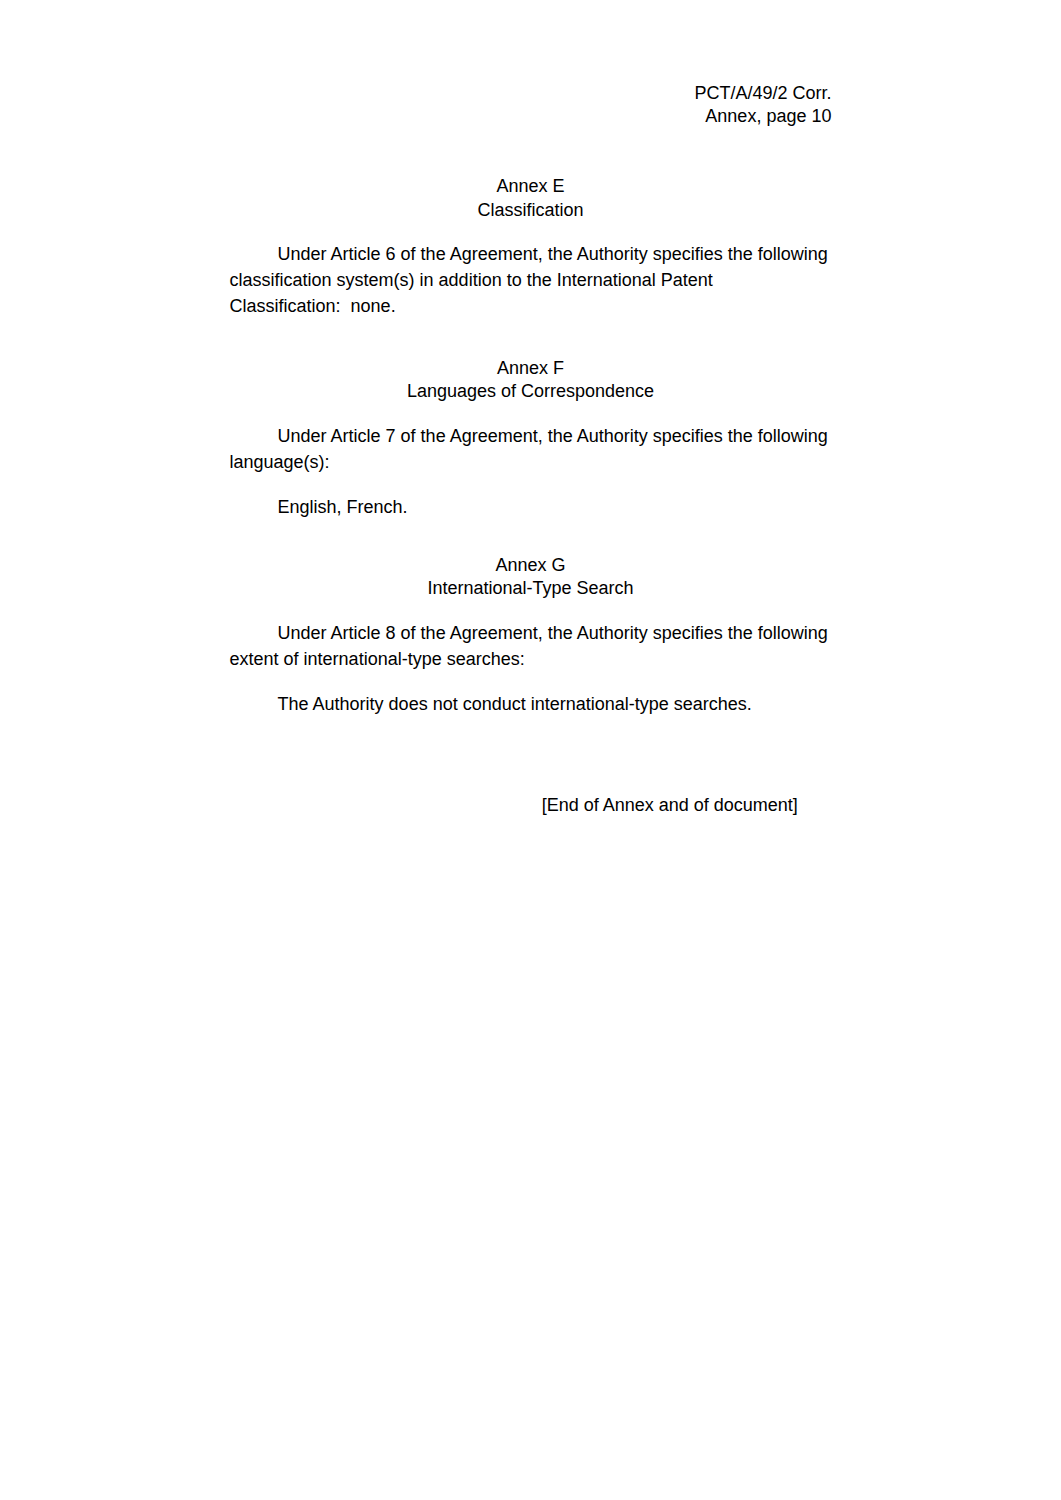PCT/A/49/2 Corr.
Annex, page 10
Annex E Classification
Under Article 6 of the Agreement, the Authority specifies the following classification system(s) in addition to the International Patent Classification: none.
Annex F Languages of Correspondence
Under Article 7 of the Agreement, the Authority specifies the following language(s):
English, French.
Annex G International-Type Search
Under Article 8 of the Agreement, the Authority specifies the following extent of international-type searches:
The Authority does not conduct international-type searches.
[End of Annex and of document]